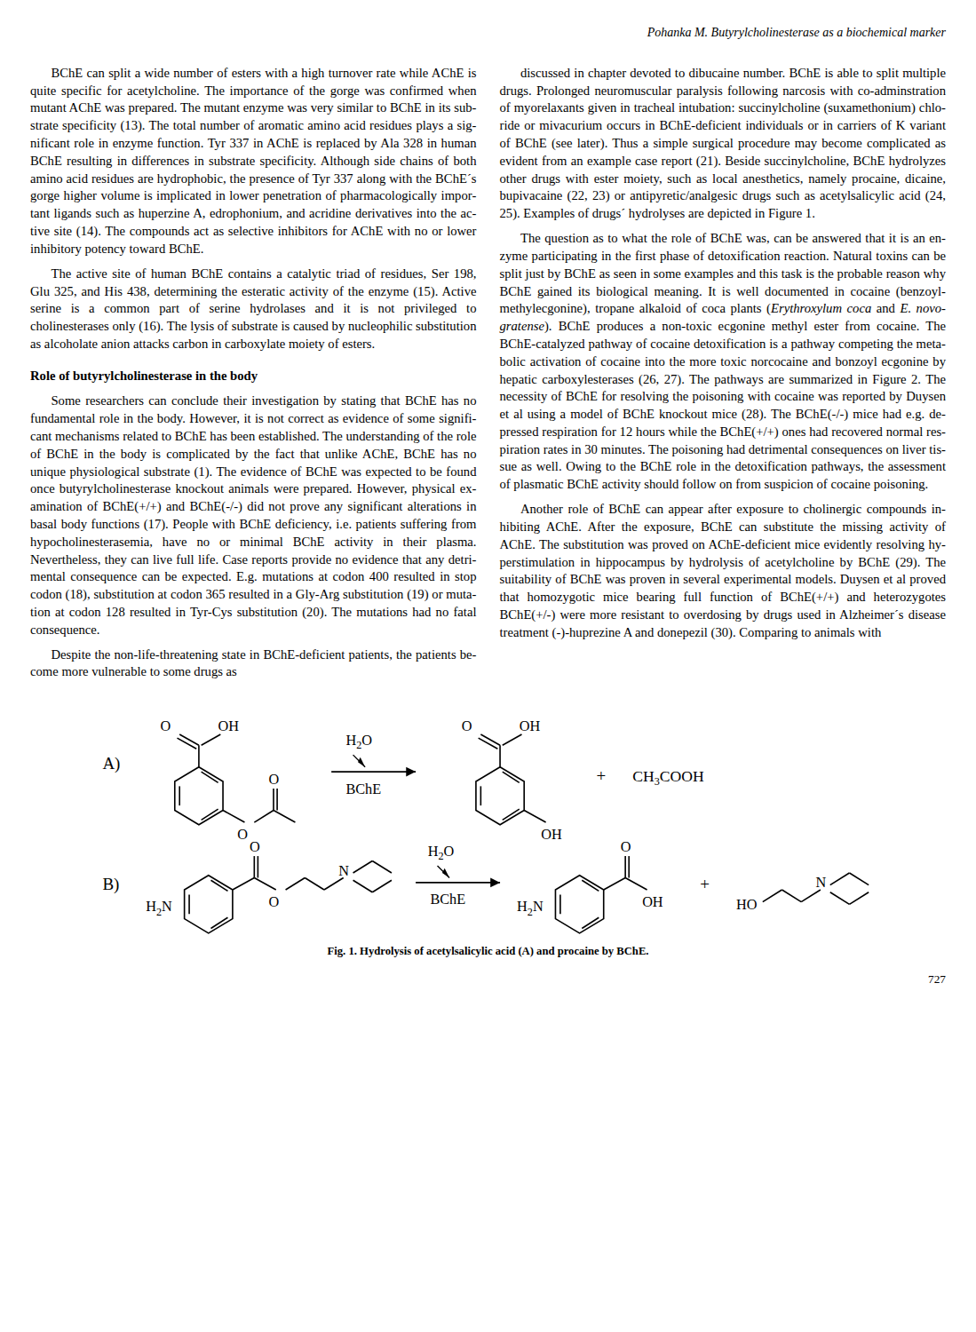Pohanka M. Butyrylcholinesterase as a biochemical marker
BChE can split a wide number of esters with a high turnover rate while AChE is quite specific for acetylcholine. The importance of the gorge was confirmed when mutant AChE was prepared. The mutant enzyme was very similar to BChE in its substrate specificity (13). The total number of aromatic amino acid residues plays a significant role in enzyme function. Tyr 337 in AChE is replaced by Ala 328 in human BChE resulting in differences in substrate specificity. Although side chains of both amino acid residues are hydrophobic, the presence of Tyr 337 along with the BChE´s gorge higher volume is implicated in lower penetration of pharmacologically important ligands such as huperzine A, edrophonium, and acridine derivatives into the active site (14). The compounds act as selective inhibitors for AChE with no or lower inhibitory potency toward BChE.
The active site of human BChE contains a catalytic triad of residues, Ser 198, Glu 325, and His 438, determining the esteratic activity of the enzyme (15). Active serine is a common part of serine hydrolases and it is not privileged to cholinesterases only (16). The lysis of substrate is caused by nucleophilic substitution as alcoholate anion attacks carbon in carboxylate moiety of esters.
Role of butyrylcholinesterase in the body
Some researchers can conclude their investigation by stating that BChE has no fundamental role in the body. However, it is not correct as evidence of some significant mechanisms related to BChE has been established. The understanding of the role of BChE in the body is complicated by the fact that unlike AChE, BChE has no unique physiological substrate (1). The evidence of BChE was expected to be found once butyrylcholinesterase knockout animals were prepared. However, physical examination of BChE(+/+) and BChE(-/-) did not prove any significant alterations in basal body functions (17). People with BChE deficiency, i.e. patients suffering from hypocholinesterasemia, have no or minimal BChE activity in their plasma. Nevertheless, they can live full life. Case reports provide no evidence that any detrimental consequence can be expected. E.g. mutations at codon 400 resulted in stop codon (18), substitution at codon 365 resulted in a Gly-Arg substitution (19) or mutation at codon 128 resulted in Tyr-Cys substitution (20). The mutations had no fatal consequence.
Despite the non-life-threatening state in BChE-deficient patients, the patients become more vulnerable to some drugs as
discussed in chapter devoted to dibucaine number. BChE is able to split multiple drugs. Prolonged neuromuscular paralysis following narcosis with co-adminstration of myorelaxants given in tracheal intubation: succinylcholine (suxamethonium) chloride or mivacurium occurs in BChE-deficient individuals or in carriers of K variant of BChE (see later). Thus a simple surgical procedure may become complicated as evident from an example case report (21). Beside succinylcholine, BChE hydrolyzes other drugs with ester moiety, such as local anesthetics, namely procaine, dicaine, bupivacaine (22, 23) or antipyretic/analgesic drugs such as acetylsalicylic acid (24, 25). Examples of drugs´ hydrolyses are depicted in Figure 1.
The question as to what the role of BChE was, can be answered that it is an enzyme participating in the first phase of detoxification reaction. Natural toxins can be split just by BChE as seen in some examples and this task is the probable reason why BChE gained its biological meaning. It is well documented in cocaine (benzoylmethylecgonine), tropane alkaloid of coca plants (Erythroxylum coca and E. novogratense). BChE produces a non-toxic ecgonine methyl ester from cocaine. The BChE-catalyzed pathway of cocaine detoxification is a pathway competing the metabolic activation of cocaine into the more toxic norcocaine and bonzoyl ecgonine by hepatic carboxylesterases (26, 27). The pathways are summarized in Figure 2. The necessity of BChE for resolving the poisoning with cocaine was reported by Duysen et al using a model of BChE knockout mice (28). The BChE(-/-) mice had e.g. depressed respiration for 12 hours while the BChE(+/+) ones had recovered normal respiration rates in 30 minutes. The poisoning had detrimental consequences on liver tissue as well. Owing to the BChE role in the detoxification pathways, the assessment of plasmatic BChE activity should follow on from suspicion of cocaine poisoning.
Another role of BChE can appear after exposure to cholinergic compounds inhibiting AChE. After the exposure, BChE can substitute the missing activity of AChE. The substitution was proved on AChE-deficient mice evidently resolving hyperstimulation in hippocampus by hydrolysis of acetylcholine by BChE (29). The suitability of BChE was proven in several experimental models. Duysen et al proved that homozygotic mice bearing full function of BChE(+/+) and heterozygotes BChE(+/-) were more resistant to overdosing by drugs used in Alzheimer´s disease treatment (-)-huprezine A and donepezil (30). Comparing to animals with
A) O OH O O H2O BChE O OH OH + CH3COOH B) H2N O O N H2O BChE H2N O OH + HO N
Fig. 1. Hydrolysis of acetylsalicylic acid (A) and procaine by BChE.
727